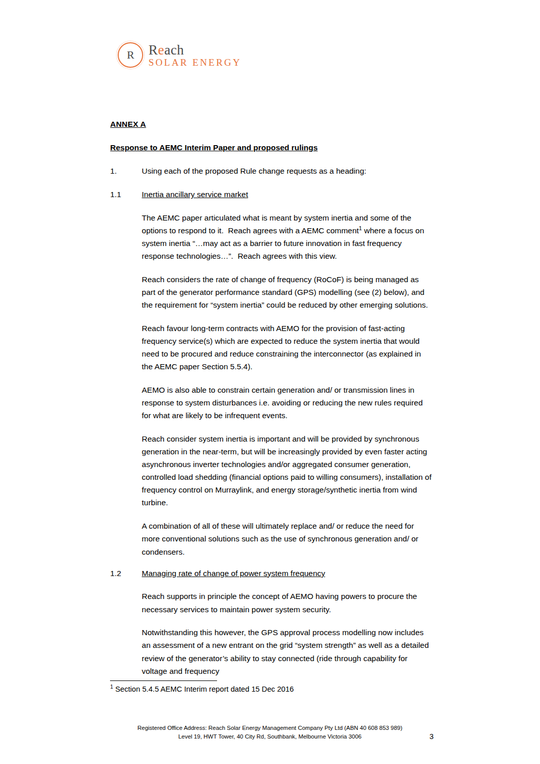R
Reach
SOLAR ENERGY
ANNEX A
Response to AEMC Interim Paper and proposed rulings
1.
Using each of the proposed Rule change requests as a heading:
1.1
Inertia ancillary service market
The AEMC paper articulated what is meant by system inertia and some of the options to respond to it. Reach agrees with a AEMC comment1 where a focus on system inertia “…may act as a barrier to future innovation in fast frequency response technologies…”. Reach agrees with this view.
Reach considers the rate of change of frequency (RoCoF) is being managed as part of the generator performance standard (GPS) modelling (see (2) below), and the requirement for “system inertia” could be reduced by other emerging solutions.
Reach favour long-term contracts with AEMO for the provision of fast-acting frequency service(s) which are expected to reduce the system inertia that would need to be procured and reduce constraining the interconnector (as explained in the AEMC paper Section 5.5.4).
AEMO is also able to constrain certain generation and/ or transmission lines in response to system disturbances i.e. avoiding or reducing the new rules required for what are likely to be infrequent events.
Reach consider system inertia is important and will be provided by synchronous generation in the near-term, but will be increasingly provided by even faster acting asynchronous inverter technologies and/or aggregated consumer generation, controlled load shedding (financial options paid to willing consumers), installation of frequency control on Murraylink, and energy storage/synthetic inertia from wind turbine.
A combination of all of these will ultimately replace and/ or reduce the need for more conventional solutions such as the use of synchronous generation and/ or condensers.
1.2
Managing rate of change of power system frequency
Reach supports in principle the concept of AEMO having powers to procure the necessary services to maintain power system security.
Notwithstanding this however, the GPS approval process modelling now includes an assessment of a new entrant on the grid “system strength” as well as a detailed review of the generator’s ability to stay connected (ride through capability for voltage and frequency
1 Section 5.4.5 AEMC Interim report dated 15 Dec 2016
Registered Office Address: Reach Solar Energy Management Company Pty Ltd (ABN 40 608 853 989)
Level 19, HWT Tower, 40 City Rd, Southbank, Melbourne Victoria 3006
3